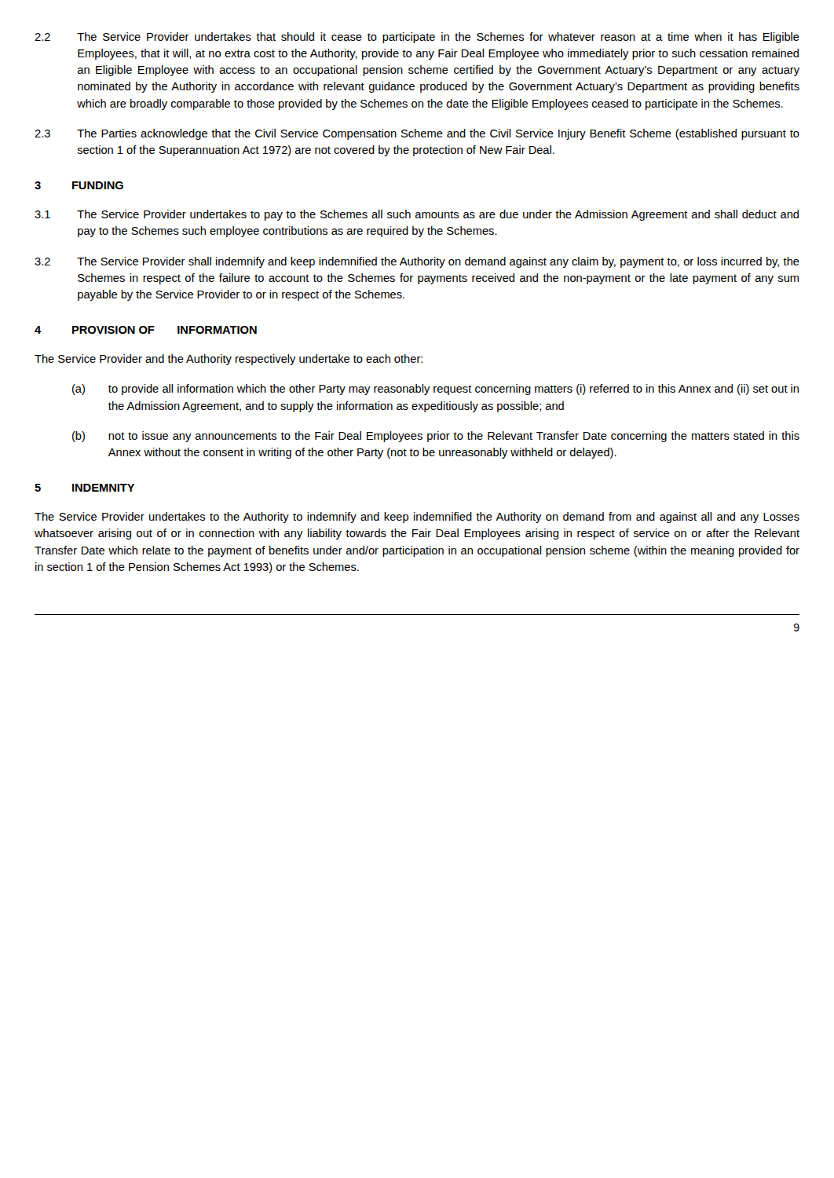2.2
The Service Provider undertakes that should it cease to participate in the Schemes for whatever reason at a time when it has Eligible Employees, that it will, at no extra cost to the Authority, provide to any Fair Deal Employee who immediately prior to such cessation remained an Eligible Employee with access to an occupational pension scheme certified by the Government Actuary’s Department or any actuary nominated by the Authority in accordance with relevant guidance produced by the Government Actuary’s Department as providing benefits which are broadly comparable to those provided by the Schemes on the date the Eligible Employees ceased to participate in the Schemes.
2.3
The Parties acknowledge that the Civil Service Compensation Scheme and the Civil Service Injury Benefit Scheme (established pursuant to section 1 of the Superannuation Act 1972) are not covered by the protection of New Fair Deal.
3 FUNDING
3.1
The Service Provider undertakes to pay to the Schemes all such amounts as are due under the Admission Agreement and shall deduct and pay to the Schemes such employee contributions as are required by the Schemes.
3.2
The Service Provider shall indemnify and keep indemnified the Authority on demand against any claim by, payment to, or loss incurred by, the Schemes in respect of the failure to account to the Schemes for payments received and the non-payment or the late payment of any sum payable by the Service Provider to or in respect of the Schemes.
4 PROVISION OF INFORMATION
The Service Provider and the Authority respectively undertake to each other:
(a) to provide all information which the other Party may reasonably request concerning matters (i) referred to in this Annex and (ii) set out in the Admission Agreement, and to supply the information as expeditiously as possible; and
(b) not to issue any announcements to the Fair Deal Employees prior to the Relevant Transfer Date concerning the matters stated in this Annex without the consent in writing of the other Party (not to be unreasonably withheld or delayed).
5 INDEMNITY
The Service Provider undertakes to the Authority to indemnify and keep indemnified the Authority on demand from and against all and any Losses whatsoever arising out of or in connection with any liability towards the Fair Deal Employees arising in respect of service on or after the Relevant Transfer Date which relate to the payment of benefits under and/or participation in an occupational pension scheme (within the meaning provided for in section 1 of the Pension Schemes Act 1993) or the Schemes.
9